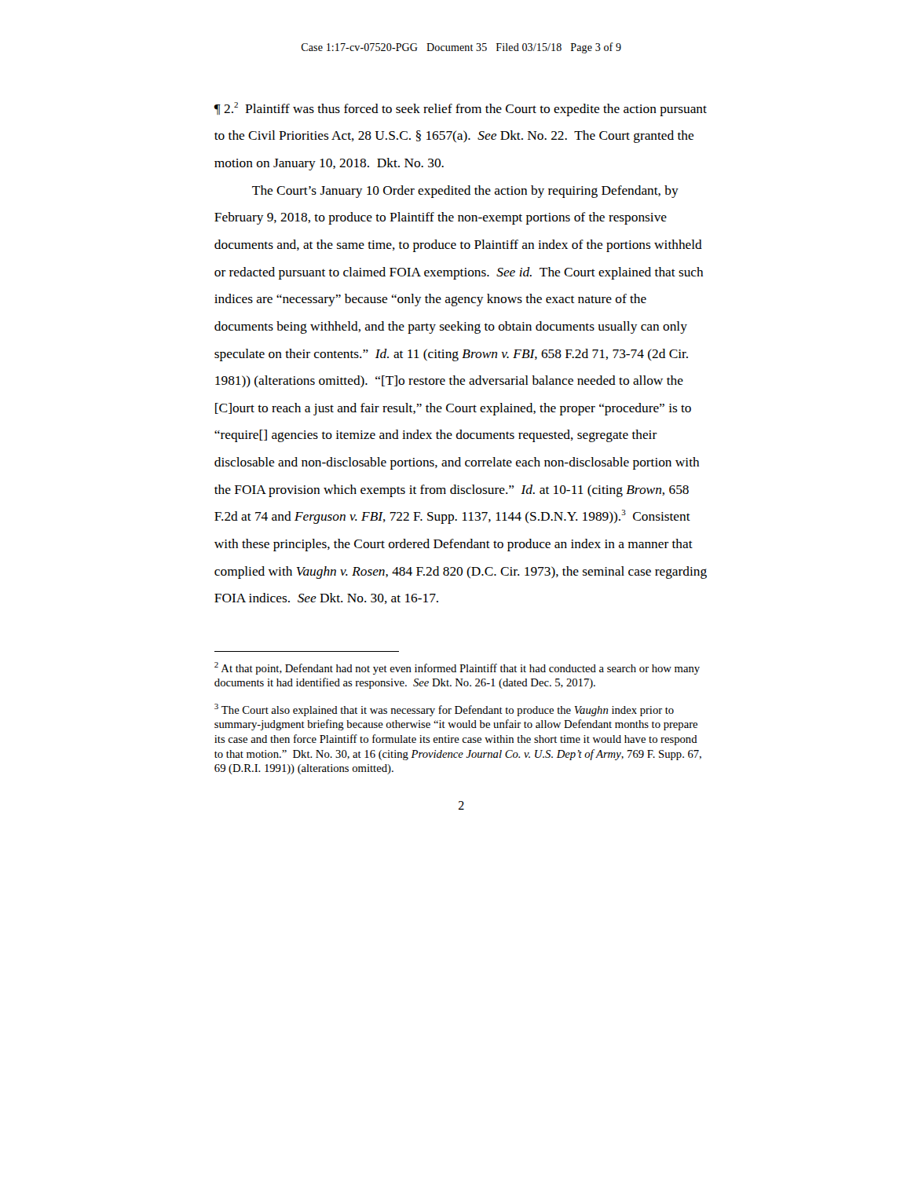Case 1:17-cv-07520-PGG Document 35 Filed 03/15/18 Page 3 of 9
¶ 2.2 Plaintiff was thus forced to seek relief from the Court to expedite the action pursuant to the Civil Priorities Act, 28 U.S.C. § 1657(a). See Dkt. No. 22. The Court granted the motion on January 10, 2018. Dkt. No. 30.
The Court’s January 10 Order expedited the action by requiring Defendant, by February 9, 2018, to produce to Plaintiff the non-exempt portions of the responsive documents and, at the same time, to produce to Plaintiff an index of the portions withheld or redacted pursuant to claimed FOIA exemptions. See id. The Court explained that such indices are “necessary” because “only the agency knows the exact nature of the documents being withheld, and the party seeking to obtain documents usually can only speculate on their contents.” Id. at 11 (citing Brown v. FBI, 658 F.2d 71, 73-74 (2d Cir. 1981)) (alterations omitted). “[T]o restore the adversarial balance needed to allow the [C]ourt to reach a just and fair result,” the Court explained, the proper “procedure” is to “require[] agencies to itemize and index the documents requested, segregate their disclosable and non-disclosable portions, and correlate each non-disclosable portion with the FOIA provision which exempts it from disclosure.” Id. at 10-11 (citing Brown, 658 F.2d at 74 and Ferguson v. FBI, 722 F. Supp. 1137, 1144 (S.D.N.Y. 1989)).3 Consistent with these principles, the Court ordered Defendant to produce an index in a manner that complied with Vaughn v. Rosen, 484 F.2d 820 (D.C. Cir. 1973), the seminal case regarding FOIA indices. See Dkt. No. 30, at 16-17.
2 At that point, Defendant had not yet even informed Plaintiff that it had conducted a search or how many documents it had identified as responsive. See Dkt. No. 26-1 (dated Dec. 5, 2017).
3 The Court also explained that it was necessary for Defendant to produce the Vaughn index prior to summary-judgment briefing because otherwise “it would be unfair to allow Defendant months to prepare its case and then force Plaintiff to formulate its entire case within the short time it would have to respond to that motion.” Dkt. No. 30, at 16 (citing Providence Journal Co. v. U.S. Dep’t of Army, 769 F. Supp. 67, 69 (D.R.I. 1991)) (alterations omitted).
2